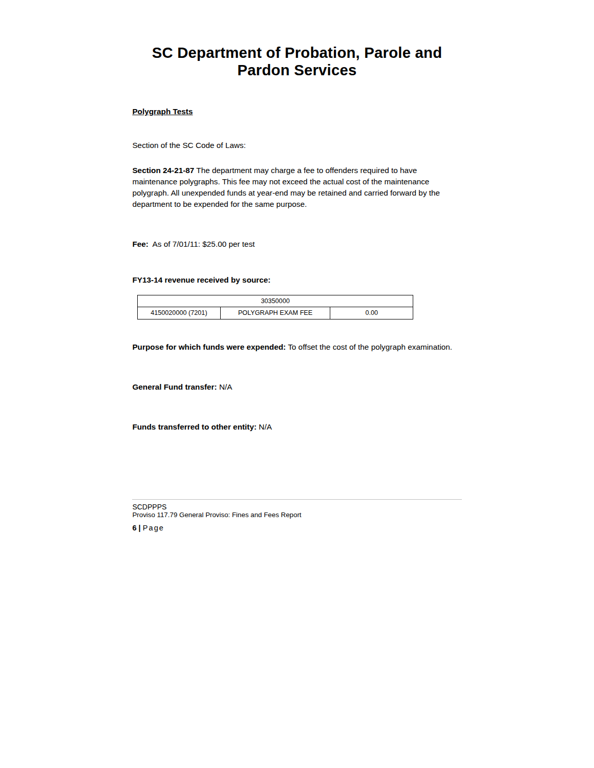SC Department of Probation, Parole and Pardon Services
Polygraph Tests
Section of the SC Code of Laws:
Section 24-21-87 The department may charge a fee to offenders required to have maintenance polygraphs. This fee may not exceed the actual cost of the maintenance polygraph. All unexpended funds at year-end may be retained and carried forward by the department to be expended for the same purpose.
Fee: As of 7/01/11: $25.00 per test
FY13-14 revenue received by source:
| 30350000 |
| 4150020000 (7201) | POLYGRAPH EXAM FEE | 0.00 |
Purpose for which funds were expended: To offset the cost of the polygraph examination.
General Fund transfer: N/A
Funds transferred to other entity: N/A
SCDPPPS
Proviso 117.79 General Proviso: Fines and Fees Report
6 | Page